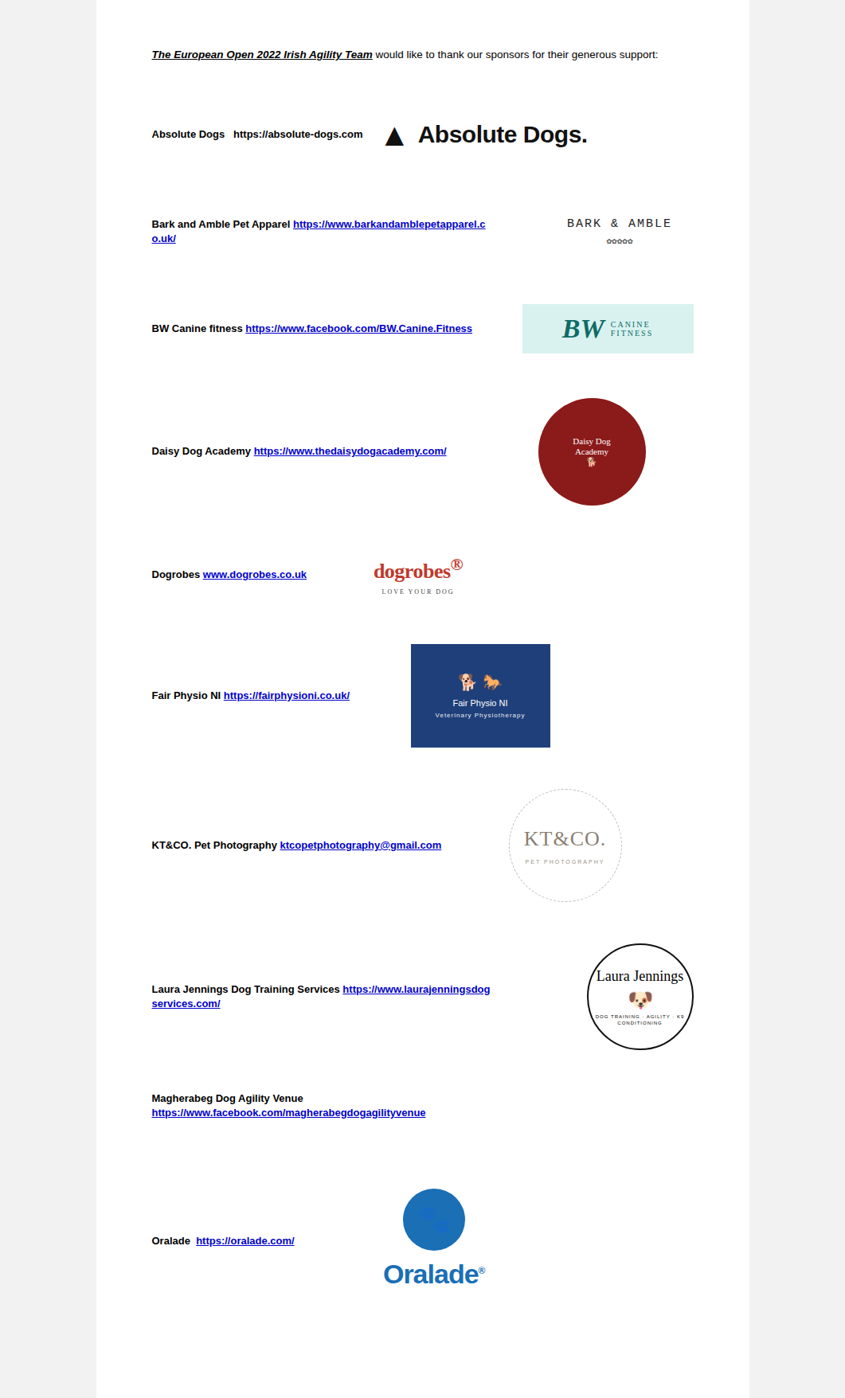The European Open 2022 Irish Agility Team would like to thank our sponsors for their generous support:
Absolute Dogs https://absolute-dogs.com
▲Absolute Dogs.
Bark and Amble Pet Apparel https://www.barkandamblepetapparel.co.uk/
BARK & AMBLE✿✿✿✿✿
BW Canine fitness https://www.facebook.com/BW.Canine.Fitness
BW Canine
Fitness
Daisy Dog Academy https://www.thedaisydogacademy.com/
Daisy Dog
Academy
🐕
Dogrobes www.dogrobes.co.uk
dogrobes®
Love your dog
Fair Physio NI https://fairphysioni.co.uk/
🐕 🐎
Fair Physio NI
Veterinary Physiotherapy
KT&CO. Pet Photography ktcopetphotography@gmail.com
KT&CO.
Pet Photography
Laura Jennings Dog Training Services https://www.laurajenningsdogservices.com/
Laura Jennings
🐶
Dog Training · Agility · K9 Conditioning
Magherabeg Dog Agility Venue
https://www.facebook.com/magherabegdogagilityvenue
Oralade https://oralade.com/
🐾
Oralade®